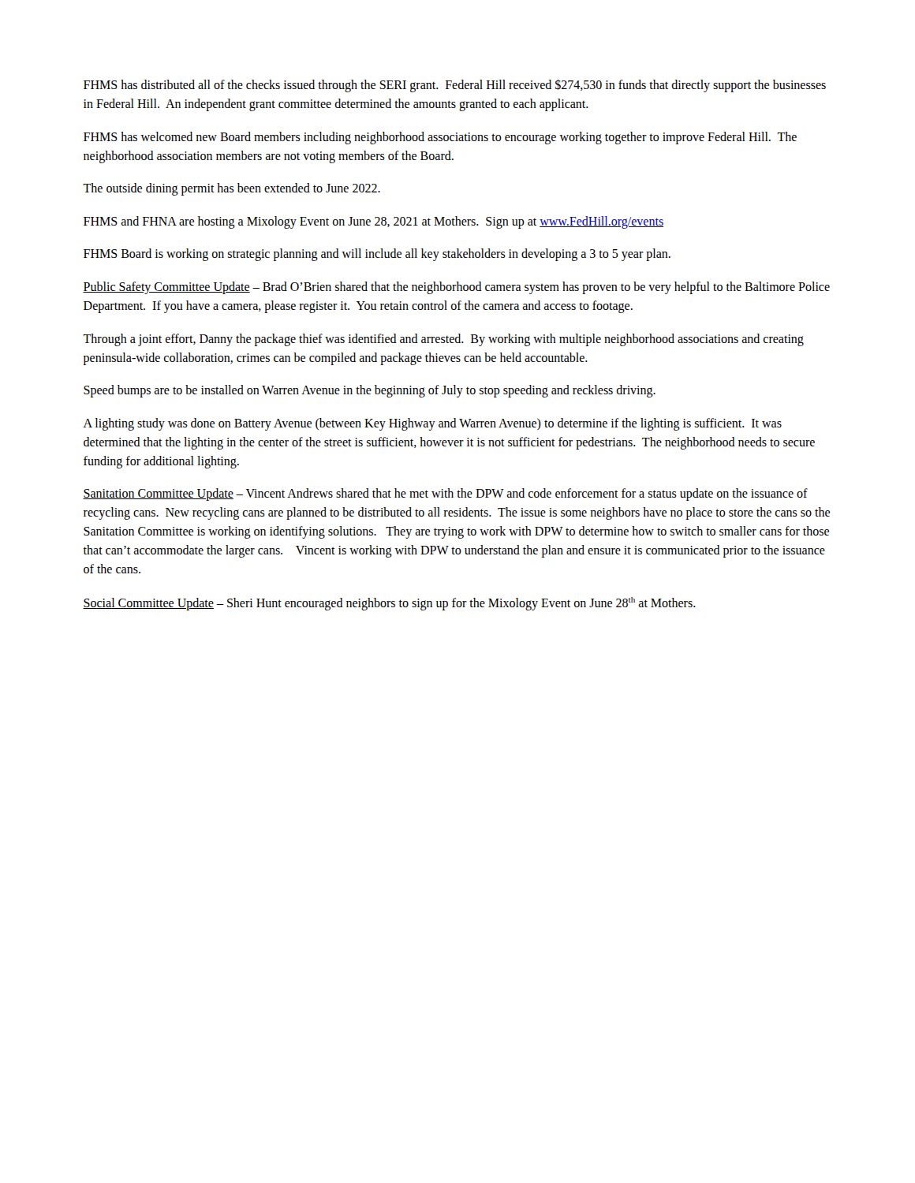FHMS has distributed all of the checks issued through the SERI grant. Federal Hill received $274,530 in funds that directly support the businesses in Federal Hill. An independent grant committee determined the amounts granted to each applicant.
FHMS has welcomed new Board members including neighborhood associations to encourage working together to improve Federal Hill. The neighborhood association members are not voting members of the Board.
The outside dining permit has been extended to June 2022.
FHMS and FHNA are hosting a Mixology Event on June 28, 2021 at Mothers. Sign up at www.FedHill.org/events
FHMS Board is working on strategic planning and will include all key stakeholders in developing a 3 to 5 year plan.
Public Safety Committee Update – Brad O’Brien shared that the neighborhood camera system has proven to be very helpful to the Baltimore Police Department. If you have a camera, please register it. You retain control of the camera and access to footage.
Through a joint effort, Danny the package thief was identified and arrested. By working with multiple neighborhood associations and creating peninsula-wide collaboration, crimes can be compiled and package thieves can be held accountable.
Speed bumps are to be installed on Warren Avenue in the beginning of July to stop speeding and reckless driving.
A lighting study was done on Battery Avenue (between Key Highway and Warren Avenue) to determine if the lighting is sufficient. It was determined that the lighting in the center of the street is sufficient, however it is not sufficient for pedestrians. The neighborhood needs to secure funding for additional lighting.
Sanitation Committee Update – Vincent Andrews shared that he met with the DPW and code enforcement for a status update on the issuance of recycling cans. New recycling cans are planned to be distributed to all residents. The issue is some neighbors have no place to store the cans so the Sanitation Committee is working on identifying solutions. They are trying to work with DPW to determine how to switch to smaller cans for those that can’t accommodate the larger cans. Vincent is working with DPW to understand the plan and ensure it is communicated prior to the issuance of the cans.
Social Committee Update – Sheri Hunt encouraged neighbors to sign up for the Mixology Event on June 28th at Mothers.